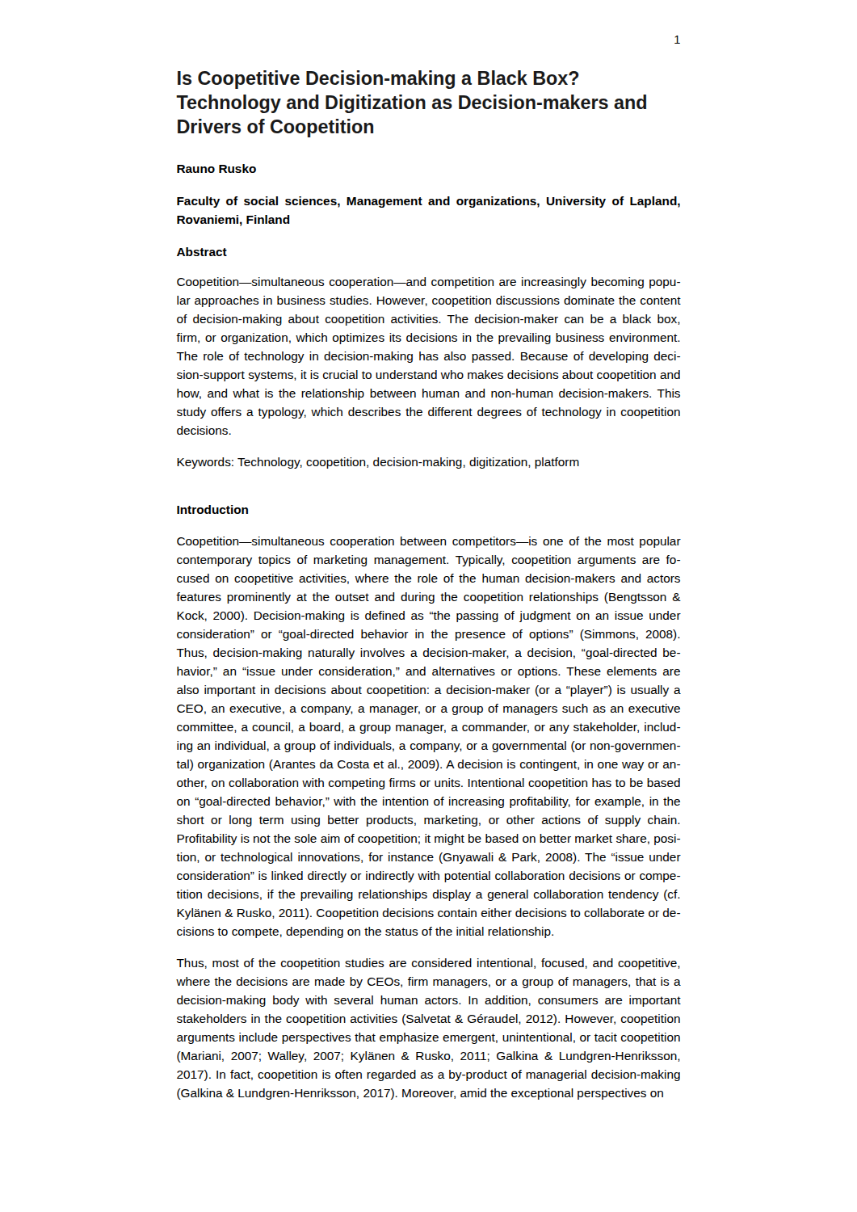1
Is Coopetitive Decision-making a Black Box? Technology and Digitization as Decision-makers and Drivers of Coopetition
Rauno Rusko
Faculty of social sciences, Management and organizations, University of Lapland, Rovaniemi, Finland
Abstract
Coopetition—simultaneous cooperation—and competition are increasingly becoming popular approaches in business studies. However, coopetition discussions dominate the content of decision-making about coopetition activities. The decision-maker can be a black box, firm, or organization, which optimizes its decisions in the prevailing business environment. The role of technology in decision-making has also passed. Because of developing decision-support systems, it is crucial to understand who makes decisions about coopetition and how, and what is the relationship between human and non-human decision-makers. This study offers a typology, which describes the different degrees of technology in coopetition decisions.
Keywords: Technology, coopetition, decision-making, digitization, platform
Introduction
Coopetition—simultaneous cooperation between competitors—is one of the most popular contemporary topics of marketing management. Typically, coopetition arguments are focused on coopetitive activities, where the role of the human decision-makers and actors features prominently at the outset and during the coopetition relationships (Bengtsson & Kock, 2000). Decision-making is defined as “the passing of judgment on an issue under consideration” or “goal-directed behavior in the presence of options” (Simmons, 2008). Thus, decision-making naturally involves a decision-maker, a decision, “goal-directed behavior,” an “issue under consideration,” and alternatives or options. These elements are also important in decisions about coopetition: a decision-maker (or a “player”) is usually a CEO, an executive, a company, a manager, or a group of managers such as an executive committee, a council, a board, a group manager, a commander, or any stakeholder, including an individual, a group of individuals, a company, or a governmental (or non-governmental) organization (Arantes da Costa et al., 2009). A decision is contingent, in one way or another, on collaboration with competing firms or units. Intentional coopetition has to be based on “goal-directed behavior,” with the intention of increasing profitability, for example, in the short or long term using better products, marketing, or other actions of supply chain. Profitability is not the sole aim of coopetition; it might be based on better market share, position, or technological innovations, for instance (Gnyawali & Park, 2008). The “issue under consideration” is linked directly or indirectly with potential collaboration decisions or competition decisions, if the prevailing relationships display a general collaboration tendency (cf. Kylänen & Rusko, 2011). Coopetition decisions contain either decisions to collaborate or decisions to compete, depending on the status of the initial relationship.
Thus, most of the coopetition studies are considered intentional, focused, and coopetitive, where the decisions are made by CEOs, firm managers, or a group of managers, that is a decision-making body with several human actors. In addition, consumers are important stakeholders in the coopetition activities (Salvetat & Géraudel, 2012). However, coopetition arguments include perspectives that emphasize emergent, unintentional, or tacit coopetition (Mariani, 2007; Walley, 2007; Kylänen & Rusko, 2011; Galkina & Lundgren-Henriksson, 2017). In fact, coopetition is often regarded as a by-product of managerial decision-making (Galkina & Lundgren-Henriksson, 2017). Moreover, amid the exceptional perspectives on